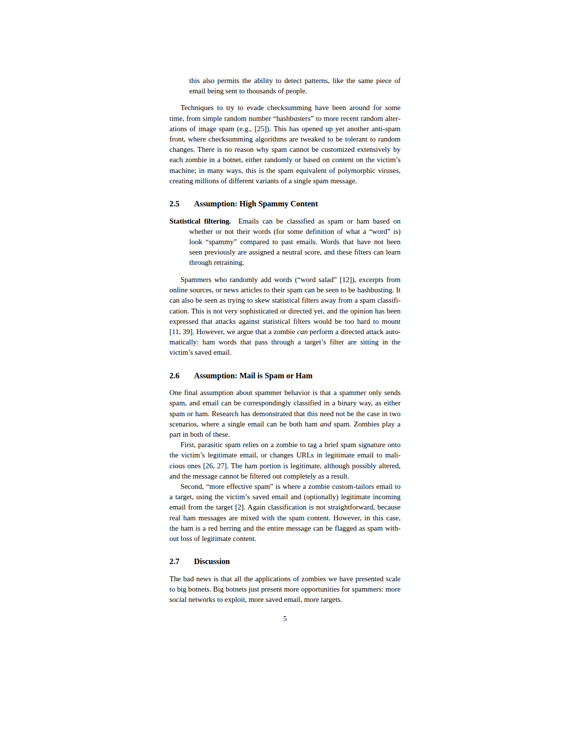this also permits the ability to detect patterns, like the same piece of email being sent to thousands of people.
Techniques to try to evade checksumming have been around for some time, from simple random number “hashbusters” to more recent random alterations of image spam (e.g., [25]). This has opened up yet another anti-spam front, where checksumming algorithms are tweaked to be tolerant to random changes. There is no reason why spam cannot be customized extensively by each zombie in a botnet, either randomly or based on content on the victim’s machine; in many ways, this is the spam equivalent of polymorphic viruses, creating millions of different variants of a single spam message.
2.5 Assumption: High Spammy Content
Statistical filtering. Emails can be classified as spam or ham based on whether or not their words (for some definition of what a “word” is) look “spammy” compared to past emails. Words that have not been seen previously are assigned a neutral score, and these filters can learn through retraining.
Spammers who randomly add words (“word salad” [12]), excerpts from online sources, or news articles to their spam can be seen to be hashbusting. It can also be seen as trying to skew statistical filters away from a spam classification. This is not very sophisticated or directed yet, and the opinion has been expressed that attacks against statistical filters would be too hard to mount [11, 39]. However, we argue that a zombie can perform a directed attack automatically: ham words that pass through a target’s filter are sitting in the victim’s saved email.
2.6 Assumption: Mail is Spam or Ham
One final assumption about spammer behavior is that a spammer only sends spam, and email can be correspondingly classified in a binary way, as either spam or ham. Research has demonstrated that this need not be the case in two scenarios, where a single email can be both ham and spam. Zombies play a part in both of these.
First, parasitic spam relies on a zombie to tag a brief spam signature onto the victim’s legitimate email, or changes URLs in legitimate email to malicious ones [26, 27]. The ham portion is legitimate, although possibly altered, and the message cannot be filtered out completely as a result.
Second, “more effective spam” is where a zombie custom-tailors email to a target, using the victim’s saved email and (optionally) legitimate incoming email from the target [2]. Again classification is not straightforward, because real ham messages are mixed with the spam content. However, in this case, the ham is a red herring and the entire message can be flagged as spam without loss of legitimate content.
2.7 Discussion
The bad news is that all the applications of zombies we have presented scale to big botnets. Big botnets just present more opportunities for spammers: more social networks to exploit, more saved email, more targets.
5